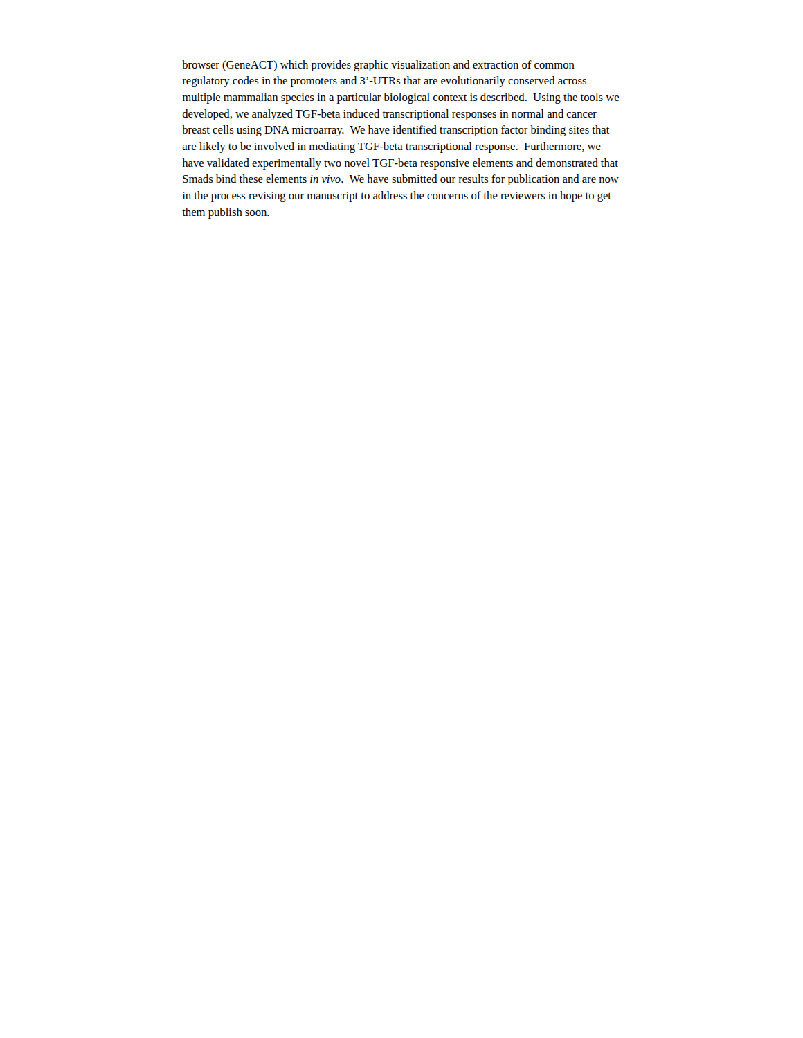browser (GeneACT) which provides graphic visualization and extraction of common regulatory codes in the promoters and 3’-UTRs that are evolutionarily conserved across multiple mammalian species in a particular biological context is described. Using the tools we developed, we analyzed TGF-beta induced transcriptional responses in normal and cancer breast cells using DNA microarray. We have identified transcription factor binding sites that are likely to be involved in mediating TGF-beta transcriptional response. Furthermore, we have validated experimentally two novel TGF-beta responsive elements and demonstrated that Smads bind these elements in vivo. We have submitted our results for publication and are now in the process revising our manuscript to address the concerns of the reviewers in hope to get them publish soon.